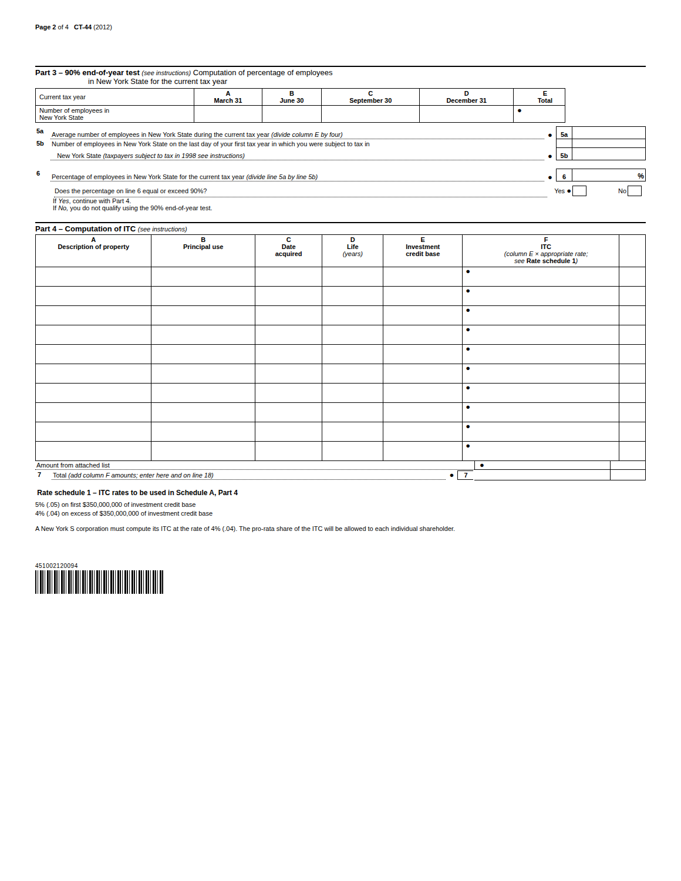Page 2 of 4 CT-44 (2012)
Part 3 – 90% end-of-year test (see instructions) Computation of percentage of employees
in New York State for the current tax year
| Current tax year | A March 31 | B June 30 | C September 30 | D December 31 | | E Total | |
| Number of employees in New York State | | | | | ● | | |
| 5a | Average number of employees in New York State during the current tax year (divide column E by four) | ● | 5a | |
| 5b | Number of employees in New York State on the last day of your first tax year in which you were subject to tax in | | | |
| | New York State (taxpayers subject to tax in 1998 see instructions) | ● | 5b | |
| 6 | Percentage of employees in New York State for the current tax year (divide line 5a by line 5b) | ● | 6 | % |
| | Does the percentage on line 6 equal or exceed 90%? | Yes ● | | No | |
If Yes, continue with Part 4.
If No, you do not qualify using the 90% end-of-year test.
Part 4 – Computation of ITC (see instructions)
| A Description of property | B Principal use | C Date acquired | D Life (years) | E Investment credit base | | F ITC (column E × appropriate rate; see Rate schedule 1 ) | |
| --- | --- | --- | --- | --- | --- | --- | --- |
| | | | | | ● | | |
| | | | | | ● | | |
| | | | | | ● | | |
| | | | | | ● | | |
| | | | | | ● | | |
| | | | | | ● | | |
| | | | | | ● | | |
| | | | | | ● | | |
| | | | | | ● | | |
| | | | | | ● | | |
| Amount from attached list | ● | | |
| / 7 / Total (add column F amounts; enter here and on line 18) / ● / 7 / | | | |
Rate schedule 1 – ITC rates to be used in Schedule A, Part 4
5% (.05) on first $350,000,000 of investment credit base
4% (.04) on excess of $350,000,000 of investment credit base
A New York S corporation must compute its ITC at the rate of 4% (.04). The pro-rata share of the ITC will be allowed to each individual shareholder.
451002120094